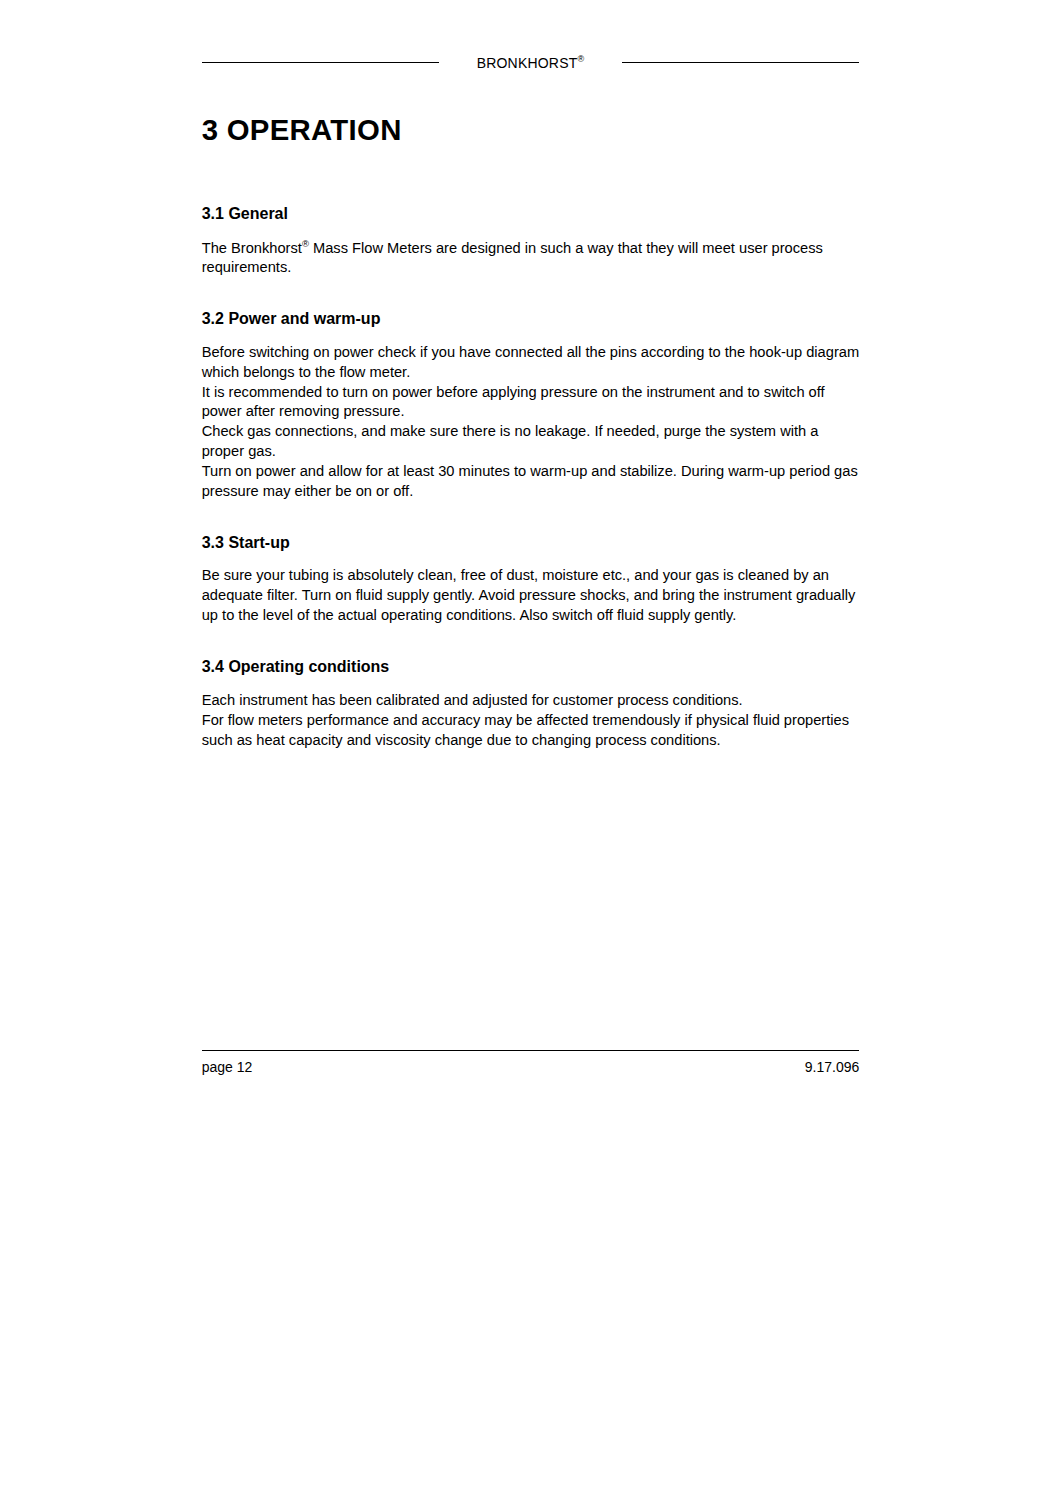BRONKHORST®
3 OPERATION
3.1 General
The Bronkhorst® Mass Flow Meters are designed in such a way that they will meet user process requirements.
3.2 Power and warm-up
Before switching on power check if you have connected all the pins according to the hook-up diagram which belongs to the flow meter.
It is recommended to turn on power before applying pressure on the instrument and to switch off power after removing pressure.
Check gas connections, and make sure there is no leakage. If needed, purge the system with a proper gas.
Turn on power and allow for at least 30 minutes to warm-up and stabilize. During warm-up period gas pressure may either be on or off.
3.3 Start-up
Be sure your tubing is absolutely clean, free of dust, moisture etc., and your gas is cleaned by an adequate filter. Turn on fluid supply gently. Avoid pressure shocks, and bring the instrument gradually up to the level of the actual operating conditions. Also switch off fluid supply gently.
3.4 Operating conditions
Each instrument has been calibrated and adjusted for customer process conditions.
For flow meters performance and accuracy may be affected tremendously if physical fluid properties such as heat capacity and viscosity change due to changing process conditions.
page 12
9.17.096